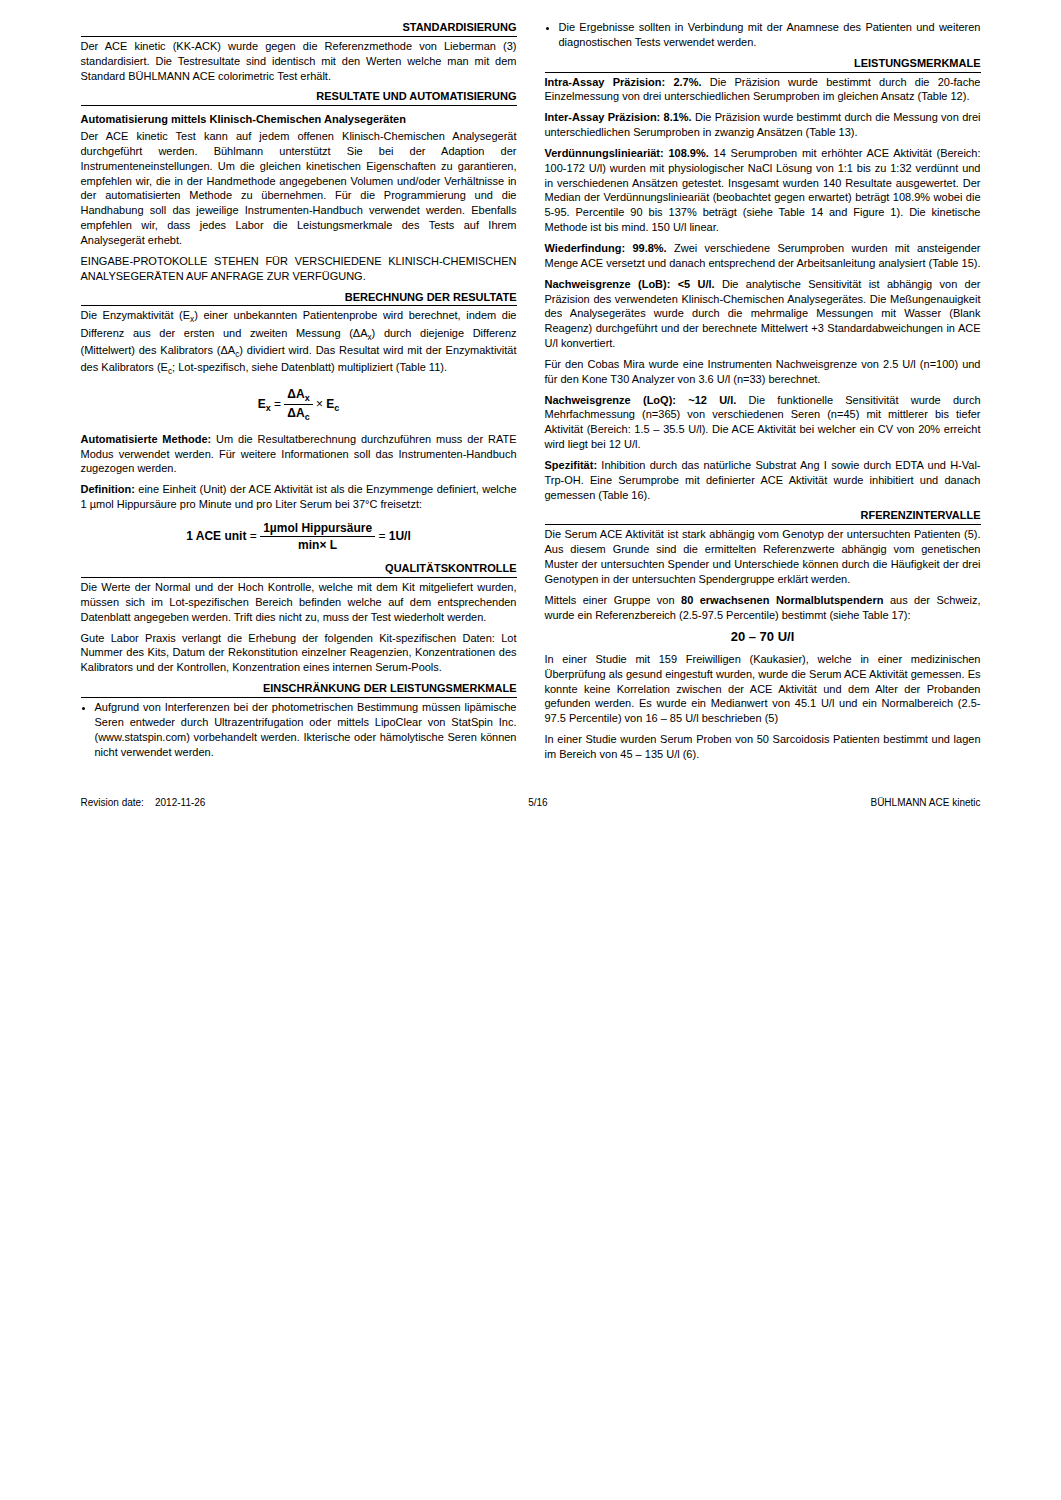Standardisierung
Der ACE kinetic (KK-ACK) wurde gegen die Referenzmethode von Lieberman (3) standardisiert. Die Testresultate sind identisch mit den Werten welche man mit dem Standard BÜHLMANN ACE colorimetric Test erhält.
Resultate und Automatisierung
Automatisierung mittels Klinisch-Chemischen Analysegeräten
Der ACE kinetic Test kann auf jedem offenen Klinisch-Chemischen Analysegerät durchgeführt werden. Bühlmann unterstützt Sie bei der Adaption der Instrumenteneinstellungen. Um die gleichen kinetischen Eigenschaften zu garantieren, empfehlen wir, die in der Handmethode angegebenen Volumen und/oder Verhältnisse in der automatisierten Methode zu übernehmen. Für die Programmierung und die Handhabung soll das jeweilige Instrumenten-Handbuch verwendet werden. Ebenfalls empfehlen wir, dass jedes Labor die Leistungsmerkmale des Tests auf Ihrem Analysegerät erhebt.
EINGABE-PROTOKOLLE STEHEN FÜR VERSCHIEDENE KLINISCH-CHEMISCHEN ANALYSEGERÄTEN AUF ANFRAGE ZUR VERFÜGUNG.
Berechnung der Resultate
Die Enzymaktivität (Ex) einer unbekannten Patientenprobe wird berechnet, indem die Differenz aus der ersten und zweiten Messung (ΔAx) durch diejenige Differenz (Mittelwert) des Kalibrators (ΔAc) dividiert wird. Das Resultat wird mit der Enzymaktivität des Kalibrators (Ec; Lot-spezifisch, siehe Datenblatt) multipliziert (Table 11).
Ex = ΔAx ΔAc × Ec
Automatisierte Methode: Um die Resultatberechnung durchzuführen muss der RATE Modus verwendet werden. Für weitere Informationen soll das Instrumenten-Handbuch zugezogen werden.
Definition: eine Einheit (Unit) der ACE Aktivität ist als die Enzymmenge definiert, welche 1 µmol Hippursäure pro Minute und pro Liter Serum bei 37°C freisetzt:
1 ACE unit = 1µmol Hippursäure min× L = 1U/l
Qualitätskontrolle
Die Werte der Normal und der Hoch Kontrolle, welche mit dem Kit mitgeliefert wurden, müssen sich im Lot-spezifischen Bereich befinden welche auf dem entsprechenden Datenblatt angegeben werden. Trift dies nicht zu, muss der Test wiederholt werden.
Gute Labor Praxis verlangt die Erhebung der folgenden Kit-spezifischen Daten: Lot Nummer des Kits, Datum der Rekonstitution einzelner Reagenzien, Konzentrationen des Kalibrators und der Kontrollen, Konzentration eines internen Serum-Pools.
Einschränkung der Leistungsmerkmale
Aufgrund von Interferenzen bei der photometrischen Bestimmung müssen lipämische Seren entweder durch Ultrazentrifugation oder mittels LipoClear von StatSpin Inc. (www.statspin.com) vorbehandelt werden. Ikterische oder hämolytische Seren können nicht verwendet werden.
Die Ergebnisse sollten in Verbindung mit der Anamnese des Patienten und weiteren diagnostischen Tests verwendet werden.
Leistungsmerkmale
Intra-Assay Präzision: 2.7%. Die Präzision wurde bestimmt durch die 20-fache Einzelmessung von drei unterschiedlichen Serumproben im gleichen Ansatz (Table 12).
Inter-Assay Präzision: 8.1%. Die Präzision wurde bestimmt durch die Messung von drei unterschiedlichen Serumproben in zwanzig Ansätzen (Table 13).
Verdünnungslinieariät: 108.9%. 14 Serumproben mit erhöhter ACE Aktivität (Bereich: 100-172 U/l) wurden mit physiologischer NaCl Lösung von 1:1 bis zu 1:32 verdünnt und in verschiedenen Ansätzen getestet. Insgesamt wurden 140 Resultate ausgewertet. Der Median der Verdünnungslinieariät (beobachtet gegen erwartet) beträgt 108.9% wobei die 5-95. Percentile 90 bis 137% beträgt (siehe Table 14 and Figure 1). Die kinetische Methode ist bis mind. 150 U/l linear.
Wiederfindung: 99.8%. Zwei verschiedene Serumproben wurden mit ansteigender Menge ACE versetzt und danach entsprechend der Arbeitsanleitung analysiert (Table 15).
Nachweisgrenze (LoB): <5 U/l. Die analytische Sensitivität ist abhängig von der Präzision des verwendeten Klinisch-Chemischen Analysegerätes. Die Meßungenauigkeit des Analysegerätes wurde durch die mehrmalige Messungen mit Wasser (Blank Reagenz) durchgeführt und der berechnete Mittelwert +3 Standardabweichungen in ACE U/l konvertiert.
Für den Cobas Mira wurde eine Instrumenten Nachweisgrenze von 2.5 U/l (n=100) und für den Kone T30 Analyzer von 3.6 U/l (n=33) berechnet.
Nachweisgrenze (LoQ): ~12 U/l. Die funktionelle Sensitivität wurde durch Mehrfachmessung (n=365) von verschiedenen Seren (n=45) mit mittlerer bis tiefer Aktivität (Bereich: 1.5 – 35.5 U/l). Die ACE Aktivität bei welcher ein CV von 20% erreicht wird liegt bei 12 U/l.
Spezifität: Inhibition durch das natürliche Substrat Ang I sowie durch EDTA und H-Val-Trp-OH. Eine Serumprobe mit definierter ACE Aktivität wurde inhibitiert und danach gemessen (Table 16).
Rferenzintervalle
Die Serum ACE Aktivität ist stark abhängig vom Genotyp der untersuchten Patienten (5). Aus diesem Grunde sind die ermittelten Referenzwerte abhängig vom genetischen Muster der untersuchten Spender und Unterschiede können durch die Häufigkeit der drei Genotypen in der untersuchten Spendergruppe erklärt werden.
Mittels einer Gruppe von 80 erwachsenen Normalblutspendern aus der Schweiz, wurde ein Referenzbereich (2.5-97.5 Percentile) bestimmt (siehe Table 17):
20 – 70 U/l
In einer Studie mit 159 Freiwilligen (Kaukasier), welche in einer medizinischen Überprüfung als gesund eingestuft wurden, wurde die Serum ACE Aktivität gemessen. Es konnte keine Korrelation zwischen der ACE Aktivität und dem Alter der Probanden gefunden werden. Es wurde ein Medianwert von 45.1 U/l und ein Normalbereich (2.5-97.5 Percentile) von 16 – 85 U/l beschrieben (5)
In einer Studie wurden Serum Proben von 50 Sarcoidosis Patienten bestimmt und lagen im Bereich von 45 – 135 U/l (6).
Revision date: 2012-11-26
5/16
BÜHLMANN ACE kinetic